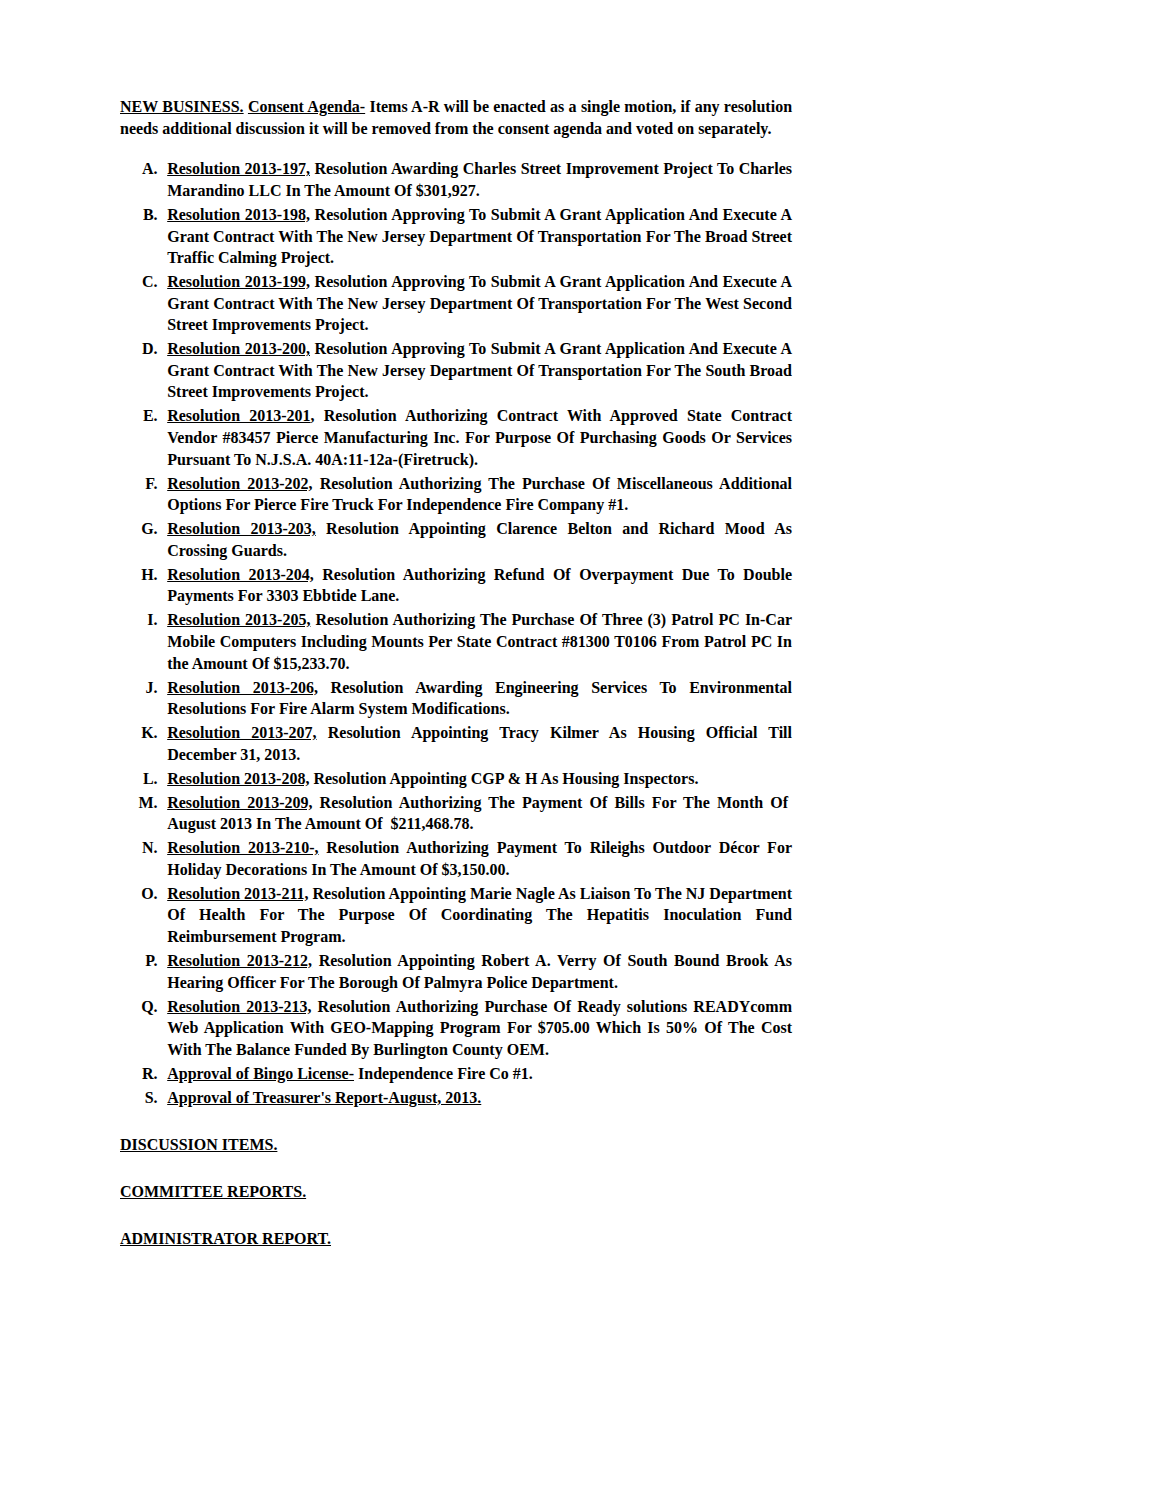NEW BUSINESS. Consent Agenda- Items A-R will be enacted as a single motion, if any resolution needs additional discussion it will be removed from the consent agenda and voted on separately.
Resolution 2013-197, Resolution Awarding Charles Street Improvement Project To Charles Marandino LLC In The Amount Of $301,927.
Resolution 2013-198, Resolution Approving To Submit A Grant Application And Execute A Grant Contract With The New Jersey Department Of Transportation For The Broad Street Traffic Calming Project.
Resolution 2013-199, Resolution Approving To Submit A Grant Application And Execute A Grant Contract With The New Jersey Department Of Transportation For The West Second Street Improvements Project.
Resolution 2013-200, Resolution Approving To Submit A Grant Application And Execute A Grant Contract With The New Jersey Department Of Transportation For The South Broad Street Improvements Project.
Resolution 2013-201, Resolution Authorizing Contract With Approved State Contract Vendor #83457 Pierce Manufacturing Inc. For Purpose Of Purchasing Goods Or Services Pursuant To N.J.S.A. 40A:11-12a-(Firetruck).
Resolution 2013-202, Resolution Authorizing The Purchase Of Miscellaneous Additional Options For Pierce Fire Truck For Independence Fire Company #1.
Resolution 2013-203, Resolution Appointing Clarence Belton and Richard Mood As Crossing Guards.
Resolution 2013-204, Resolution Authorizing Refund Of Overpayment Due To Double Payments For 3303 Ebbtide Lane.
Resolution 2013-205, Resolution Authorizing The Purchase Of Three (3) Patrol PC In-Car Mobile Computers Including Mounts Per State Contract #81300 T0106 From Patrol PC In the Amount Of $15,233.70.
Resolution 2013-206, Resolution Awarding Engineering Services To Environmental Resolutions For Fire Alarm System Modifications.
Resolution 2013-207, Resolution Appointing Tracy Kilmer As Housing Official Till December 31, 2013.
Resolution 2013-208, Resolution Appointing CGP & H As Housing Inspectors.
Resolution 2013-209, Resolution Authorizing The Payment Of Bills For The Month Of August 2013 In The Amount Of $211,468.78.
Resolution 2013-210-, Resolution Authorizing Payment To Rileighs Outdoor Décor For Holiday Decorations In The Amount Of $3,150.00.
Resolution 2013-211, Resolution Appointing Marie Nagle As Liaison To The NJ Department Of Health For The Purpose Of Coordinating The Hepatitis Inoculation Fund Reimbursement Program.
Resolution 2013-212, Resolution Appointing Robert A. Verry Of South Bound Brook As Hearing Officer For The Borough Of Palmyra Police Department.
Resolution 2013-213, Resolution Authorizing Purchase Of Ready solutions READYcomm Web Application With GEO-Mapping Program For $705.00 Which Is 50% Of The Cost With The Balance Funded By Burlington County OEM.
Approval of Bingo License- Independence Fire Co #1.
Approval of Treasurer's Report-August, 2013.
DISCUSSION ITEMS.
COMMITTEE REPORTS.
ADMINISTRATOR REPORT.